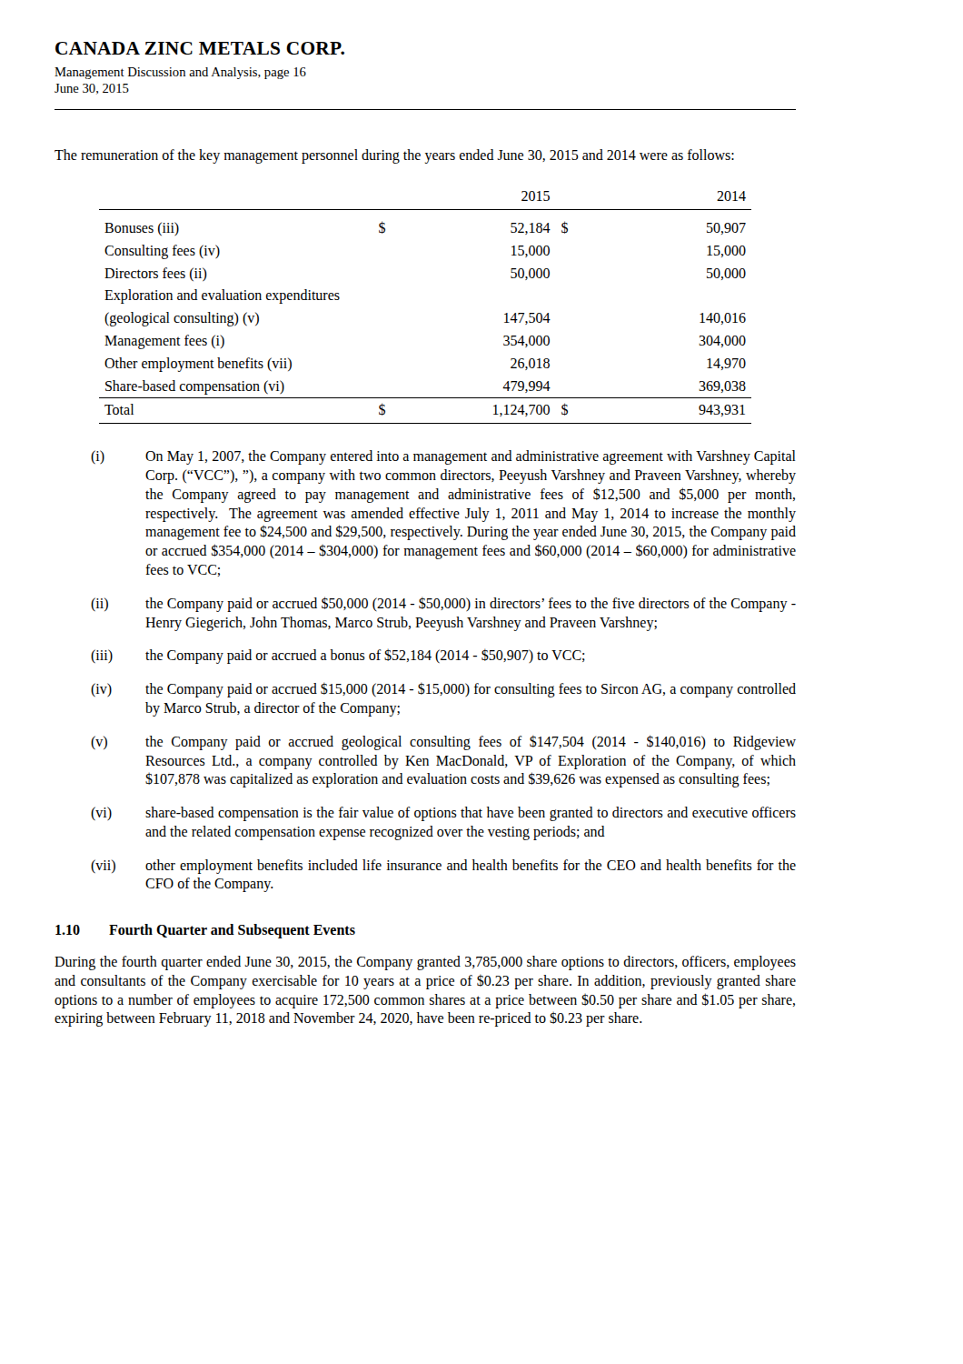CANADA ZINC METALS CORP.
Management Discussion and Analysis, page 16
June 30, 2015
The remuneration of the key management personnel during the years ended June 30, 2015 and 2014 were as follows:
| | | 2015 | | 2014 |
| --- | --- | --- | --- | --- |
| Bonuses (iii) | $ | 52,184 | $ | 50,907 |
| Consulting fees (iv) | | 15,000 | | 15,000 |
| Directors fees (ii) | | 50,000 | | 50,000 |
| Exploration and evaluation expenditures | | | | |
| (geological consulting) (v) | | 147,504 | | 140,016 |
| Management fees (i) | | 354,000 | | 304,000 |
| Other employment benefits (vii) | | 26,018 | | 14,970 |
| Share-based compensation (vi) | | 479,994 | | 369,038 |
| Total | $ | 1,124,700 | $ | 943,931 |
(i) On May 1, 2007, the Company entered into a management and administrative agreement with Varshney Capital Corp. (“VCC”), ”), a company with two common directors, Peeyush Varshney and Praveen Varshney, whereby the Company agreed to pay management and administrative fees of $12,500 and $5,000 per month, respectively. The agreement was amended effective July 1, 2011 and May 1, 2014 to increase the monthly management fee to $24,500 and $29,500, respectively. During the year ended June 30, 2015, the Company paid or accrued $354,000 (2014 – $304,000) for management fees and $60,000 (2014 – $60,000) for administrative fees to VCC;
(ii) the Company paid or accrued $50,000 (2014 - $50,000) in directors’ fees to the five directors of the Company - Henry Giegerich, John Thomas, Marco Strub, Peeyush Varshney and Praveen Varshney;
(iii) the Company paid or accrued a bonus of $52,184 (2014 - $50,907) to VCC;
(iv) the Company paid or accrued $15,000 (2014 - $15,000) for consulting fees to Sircon AG, a company controlled by Marco Strub, a director of the Company;
(v) the Company paid or accrued geological consulting fees of $147,504 (2014 - $140,016) to Ridgeview Resources Ltd., a company controlled by Ken MacDonald, VP of Exploration of the Company, of which $107,878 was capitalized as exploration and evaluation costs and $39,626 was expensed as consulting fees;
(vi) share-based compensation is the fair value of options that have been granted to directors and executive officers and the related compensation expense recognized over the vesting periods; and
(vii) other employment benefits included life insurance and health benefits for the CEO and health benefits for the CFO of the Company.
1.10 Fourth Quarter and Subsequent Events
During the fourth quarter ended June 30, 2015, the Company granted 3,785,000 share options to directors, officers, employees and consultants of the Company exercisable for 10 years at a price of $0.23 per share. In addition, previously granted share options to a number of employees to acquire 172,500 common shares at a price between $0.50 per share and $1.05 per share, expiring between February 11, 2018 and November 24, 2020, have been re-priced to $0.23 per share.